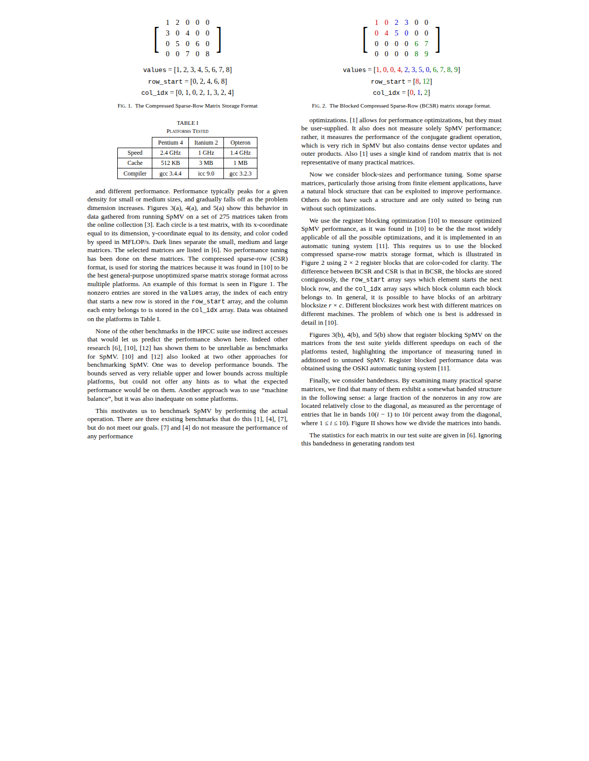[
| 1 | 2 | 0 | 0 | 0 |
| 3 | 0 | 4 | 0 | 0 |
| 0 | 5 | 0 | 6 | 0 |
| 0 | 0 | 7 | 0 | 8 |
]
values = [1, 2, 3, 4, 5, 6, 7, 8]
row_start = [0, 2, 4, 6, 8]
col_idx = [0, 1, 0, 2, 1, 3, 2, 4]
Fig. 1. The Compressed Sparse-Row Matrix Storage Format
[
| 1 | 0 | 2 | 3 | 0 | 0 |
| 0 | 4 | 5 | 0 | 0 | 0 |
| 0 | 0 | 0 | 0 | 6 | 7 |
| 0 | 0 | 0 | 0 | 8 | 9 |
]
values = [1, 0, 0, 4, 2, 3, 5, 0, 6, 7, 8, 9]
row_start = [8, 12]
col_idx = [0, 1, 2]
Fig. 2. The Blocked Compressed Sparse-Row (BCSR) matrix storage format.
TABLE I
Platforms Tested
| | Pentium 4 | Itanium 2 | Opteron |
| Speed | 2.4 GHz | 1 GHz | 1.4 GHz |
| Cache | 512 KB | 3 MB | 1 MB |
| Compiler | gcc 3.4.4 | icc 9.0 | gcc 3.2.3 |
and different performance. Performance typically peaks for a given density for small or medium sizes, and gradually falls off as the problem dimension increases. Figures 3(a), 4(a), and 5(a) show this behavior in data gathered from running SpMV on a set of 275 matrices taken from the online collection [3]. Each circle is a test matrix, with its x-coordinate equal to its dimension, y-coordinate equal to its density, and color coded by speed in MFLOP/s. Dark lines separate the small, medium and large matrices. The selected matrices are listed in [6]. No performance tuning has been done on these matrices. The compressed sparse-row (CSR) format, is used for storing the matrices because it was found in [10] to be the best general-purpose unoptimized sparse matrix storage format across multiple platforms. An example of this format is seen in Figure 1. The nonzero entries are stored in the values array, the index of each entry that starts a new row is stored in the row_start array, and the column each entry belongs to is stored in the col_idx array. Data was obtained on the platforms in Table I.
None of the other benchmarks in the HPCC suite use indirect accesses that would let us predict the performance shown here. Indeed other research [6], [10], [12] has shown them to be unreliable as benchmarks for SpMV. [10] and [12] also looked at two other approaches for benchmarking SpMV. One was to develop performance bounds. The bounds served as very reliable upper and lower bounds across multiple platforms, but could not offer any hints as to what the expected performance would be on them. Another approach was to use “machine balance”, but it was also inadequate on some platforms.
This motivates us to benchmark SpMV by performing the actual operation. There are three existing benchmarks that do this [1], [4], [7], but do not meet our goals. [7] and [4] do not measure the performance of any performance
optimizations. [1] allows for performance optimizations, but they must be user-supplied. It also does not measure solely SpMV performance; rather, it measures the performance of the conjugate gradient operation, which is very rich in SpMV but also contains dense vector updates and outer products. Also [1] uses a single kind of random matrix that is not representative of many practical matrices.
Now we consider block-sizes and performance tuning. Some sparse matrices, particularly those arising from finite element applications, have a natural block structure that can be exploited to improve performance. Others do not have such a structure and are only suited to being run without such optimizations.
We use the register blocking optimization [10] to measure optimized SpMV performance, as it was found in [10] to be the the most widely applicable of all the possible optimizations, and it is implemented in an automatic tuning system [11]. This requires us to use the blocked compressed sparse-row matrix storage format, which is illustrated in Figure 2 using 2 × 2 register blocks that are color-coded for clarity. The difference between BCSR and CSR is that in BCSR, the blocks are stored contiguously, the row_start array says which element starts the next block row, and the col_idx array says which block column each block belongs to. In general, it is possible to have blocks of an arbitrary blocksize r × c. Different blocksizes work best with different matrices on different machines. The problem of which one is best is addressed in detail in [10].
Figures 3(b), 4(b), and 5(b) show that register blocking SpMV on the matrices from the test suite yields different speedups on each of the platforms tested, highlighting the importance of measuring tuned in additioned to untuned SpMV. Register blocked performance data was obtained using the OSKI automatic tuning system [11].
Finally, we consider bandedness. By examining many practical sparse matrices, we find that many of them exhibit a somewhat banded structure in the following sense: a large fraction of the nonzeros in any row are located relatively close to the diagonal, as measured as the percentage of entries that lie in bands 10(i − 1) to 10i percent away from the diagonal, where 1 ≤ i ≤ 10). Figure II shows how we divide the matrices into bands.
The statistics for each matrix in our test suite are given in [6]. Ignoring this bandedness in generating random test